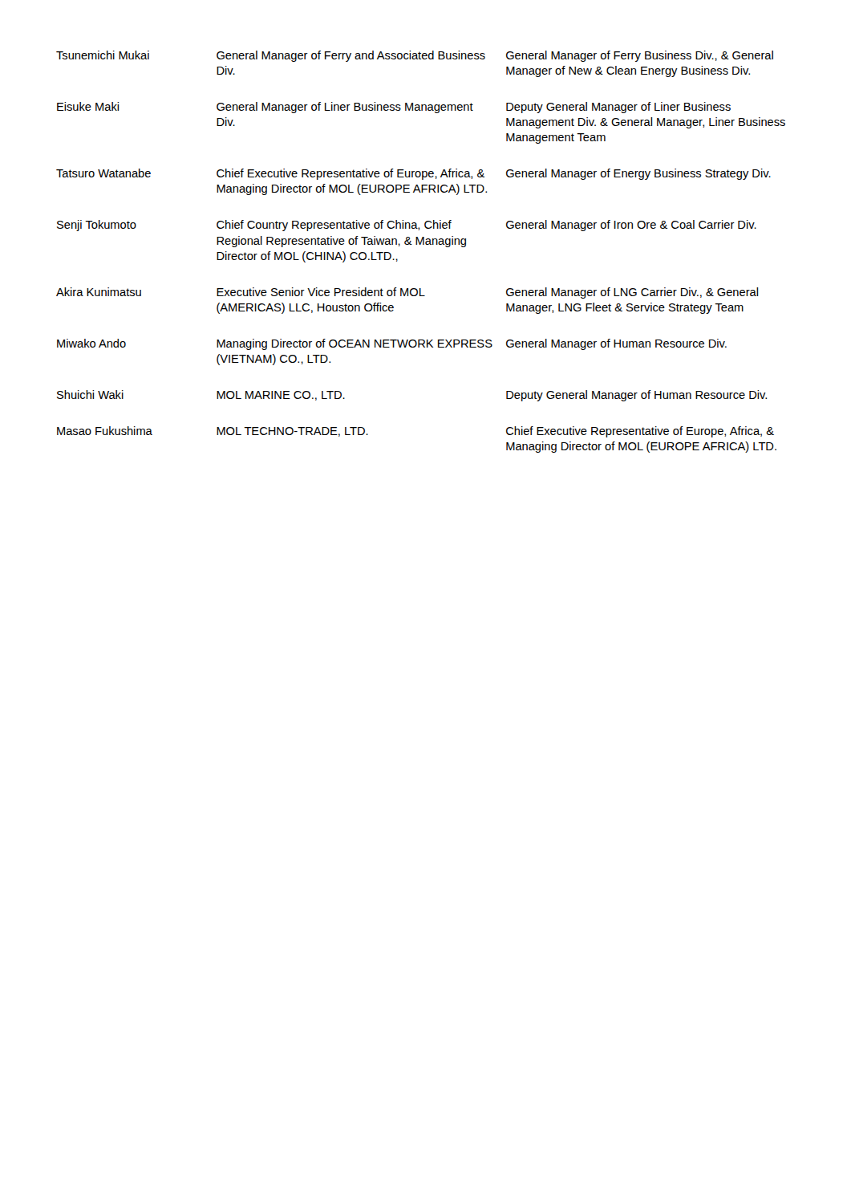| Tsunemichi Mukai | General Manager of Ferry and Associated Business Div. | General Manager of Ferry Business Div., & General Manager of New & Clean Energy Business Div. |
| Eisuke Maki | General Manager of Liner Business Management Div. | Deputy General Manager of Liner Business Management Div. & General Manager, Liner Business Management Team |
| Tatsuro Watanabe | Chief Executive Representative of Europe, Africa, & Managing Director of MOL (EUROPE AFRICA) LTD. | General Manager of Energy Business Strategy Div. |
| Senji Tokumoto | Chief Country Representative of China, Chief Regional Representative of Taiwan, & Managing Director of MOL (CHINA) CO.LTD., | General Manager of Iron Ore & Coal Carrier Div. |
| Akira Kunimatsu | Executive Senior Vice President of MOL (AMERICAS) LLC, Houston Office | General Manager of LNG Carrier Div., & General Manager, LNG Fleet & Service Strategy Team |
| Miwako Ando | Managing Director of OCEAN NETWORK EXPRESS (VIETNAM) CO., LTD. | General Manager of Human Resource Div. |
| Shuichi Waki | MOL MARINE CO., LTD. | Deputy General Manager of Human Resource Div. |
| Masao Fukushima | MOL TECHNO-TRADE, LTD. | Chief Executive Representative of Europe, Africa, & Managing Director of MOL (EUROPE AFRICA) LTD. |